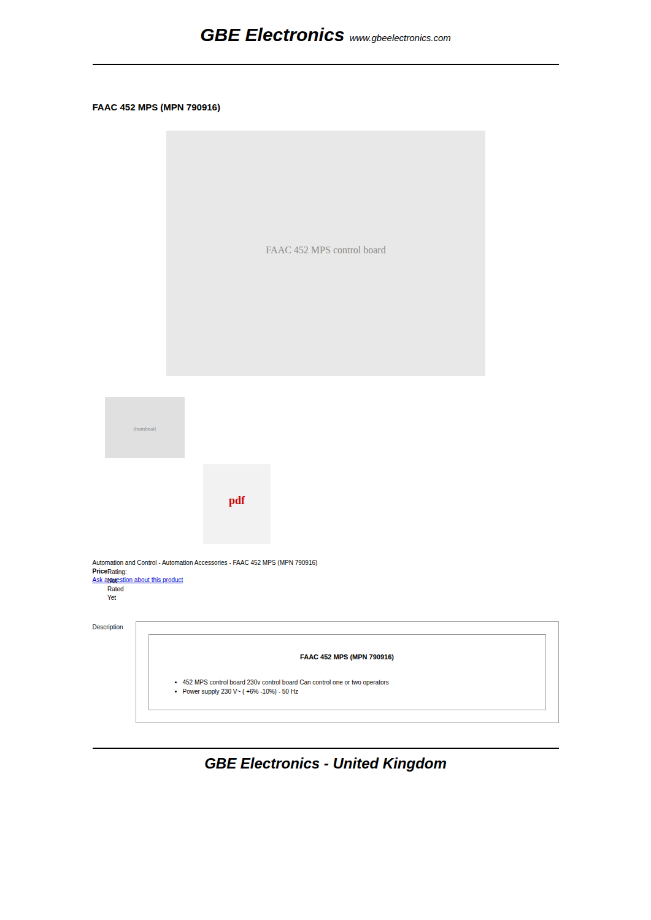GBE Electronics www.gbeelectronics.com
FAAC 452 MPS (MPN 790916)
Automation and Control - Automation Accessories - FAAC 452 MPS (MPN 790916)
Price Rating: Not Rated Yet
Ask a question about this product
Description
FAAC 452 MPS (MPN 790916)
452 MPS control board 230v control board Can control one or two operators
Power supply 230 V~ ( +6% -10%) - 50 Hz
GBE Electronics - United Kingdom